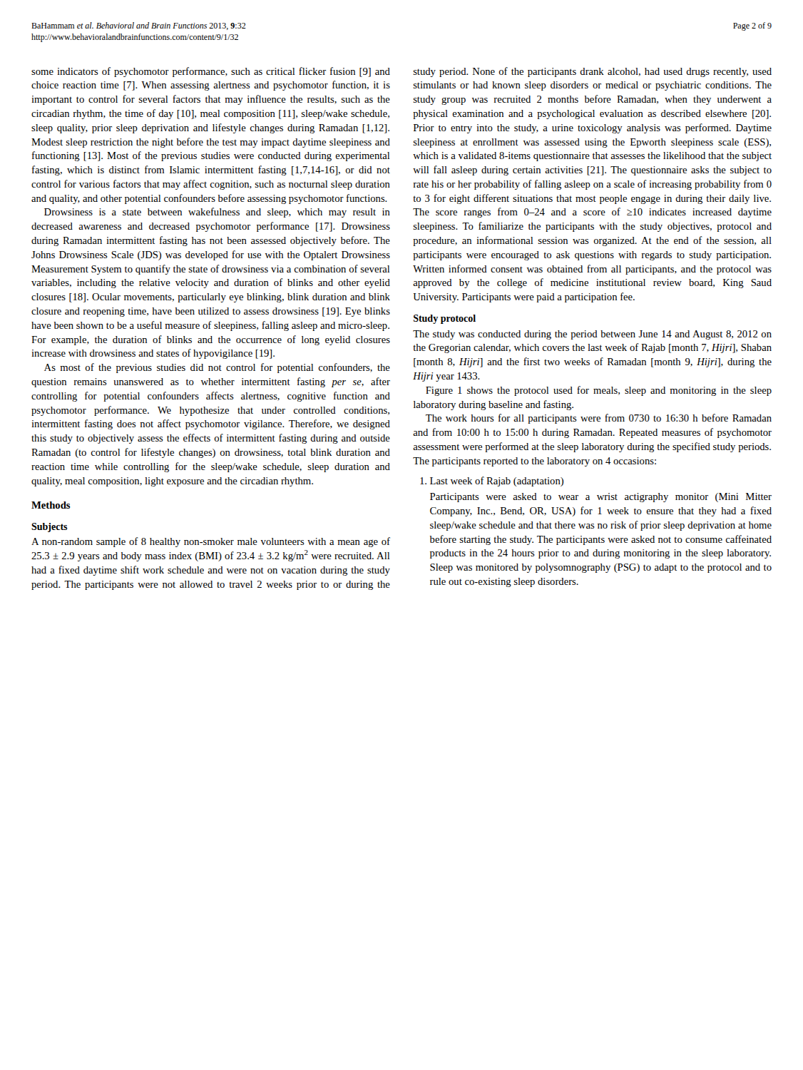BaHammam et al. Behavioral and Brain Functions 2013, 9:32
http://www.behavioralandbrainfunctions.com/content/9/1/32
Page 2 of 9
some indicators of psychomotor performance, such as critical flicker fusion [9] and choice reaction time [7]. When assessing alertness and psychomotor function, it is important to control for several factors that may influence the results, such as the circadian rhythm, the time of day [10], meal composition [11], sleep/wake schedule, sleep quality, prior sleep deprivation and lifestyle changes during Ramadan [1,12]. Modest sleep restriction the night before the test may impact daytime sleepiness and functioning [13]. Most of the previous studies were conducted during experimental fasting, which is distinct from Islamic intermittent fasting [1,7,14-16], or did not control for various factors that may affect cognition, such as nocturnal sleep duration and quality, and other potential confounders before assessing psychomotor functions.
Drowsiness is a state between wakefulness and sleep, which may result in decreased awareness and decreased psychomotor performance [17]. Drowsiness during Ramadan intermittent fasting has not been assessed objectively before. The Johns Drowsiness Scale (JDS) was developed for use with the Optalert Drowsiness Measurement System to quantify the state of drowsiness via a combination of several variables, including the relative velocity and duration of blinks and other eyelid closures [18]. Ocular movements, particularly eye blinking, blink duration and blink closure and reopening time, have been utilized to assess drowsiness [19]. Eye blinks have been shown to be a useful measure of sleepiness, falling asleep and micro-sleep. For example, the duration of blinks and the occurrence of long eyelid closures increase with drowsiness and states of hypovigilance [19].
As most of the previous studies did not control for potential confounders, the question remains unanswered as to whether intermittent fasting per se, after controlling for potential confounders affects alertness, cognitive function and psychomotor performance. We hypothesize that under controlled conditions, intermittent fasting does not affect psychomotor vigilance. Therefore, we designed this study to objectively assess the effects of intermittent fasting during and outside Ramadan (to control for lifestyle changes) on drowsiness, total blink duration and reaction time while controlling for the sleep/wake schedule, sleep duration and quality, meal composition, light exposure and the circadian rhythm.
Methods
Subjects
A non-random sample of 8 healthy non-smoker male volunteers with a mean age of 25.3 ± 2.9 years and body mass index (BMI) of 23.4 ± 3.2 kg/m2 were recruited. All had a fixed daytime shift work schedule and were not on vacation during the study period. The participants were not allowed to travel 2 weeks prior to or during the study period. None of the participants drank alcohol, had used drugs recently, used stimulants or had known sleep disorders or medical or psychiatric conditions. The study group was recruited 2 months before Ramadan, when they underwent a physical examination and a psychological evaluation as described elsewhere [20]. Prior to entry into the study, a urine toxicology analysis was performed. Daytime sleepiness at enrollment was assessed using the Epworth sleepiness scale (ESS), which is a validated 8-items questionnaire that assesses the likelihood that the subject will fall asleep during certain activities [21]. The questionnaire asks the subject to rate his or her probability of falling asleep on a scale of increasing probability from 0 to 3 for eight different situations that most people engage in during their daily live. The score ranges from 0–24 and a score of ≥10 indicates increased daytime sleepiness. To familiarize the participants with the study objectives, protocol and procedure, an informational session was organized. At the end of the session, all participants were encouraged to ask questions with regards to study participation. Written informed consent was obtained from all participants, and the protocol was approved by the college of medicine institutional review board, King Saud University. Participants were paid a participation fee.
Study protocol
The study was conducted during the period between June 14 and August 8, 2012 on the Gregorian calendar, which covers the last week of Rajab [month 7, Hijri], Shaban [month 8, Hijri] and the first two weeks of Ramadan [month 9, Hijri], during the Hijri year 1433.
Figure 1 shows the protocol used for meals, sleep and monitoring in the sleep laboratory during baseline and fasting.
The work hours for all participants were from 0730 to 16:30 h before Ramadan and from 10:00 h to 15:00 h during Ramadan. Repeated measures of psychomotor assessment were performed at the sleep laboratory during the specified study periods. The participants reported to the laboratory on 4 occasions:
Last week of Rajab (adaptation)
Participants were asked to wear a wrist actigraphy monitor (Mini Mitter Company, Inc., Bend, OR, USA) for 1 week to ensure that they had a fixed sleep/wake schedule and that there was no risk of prior sleep deprivation at home before starting the study. The participants were asked not to consume caffeinated products in the 24 hours prior to and during monitoring in the sleep laboratory. Sleep was monitored by polysomnography (PSG) to adapt to the protocol and to rule out co-existing sleep disorders.